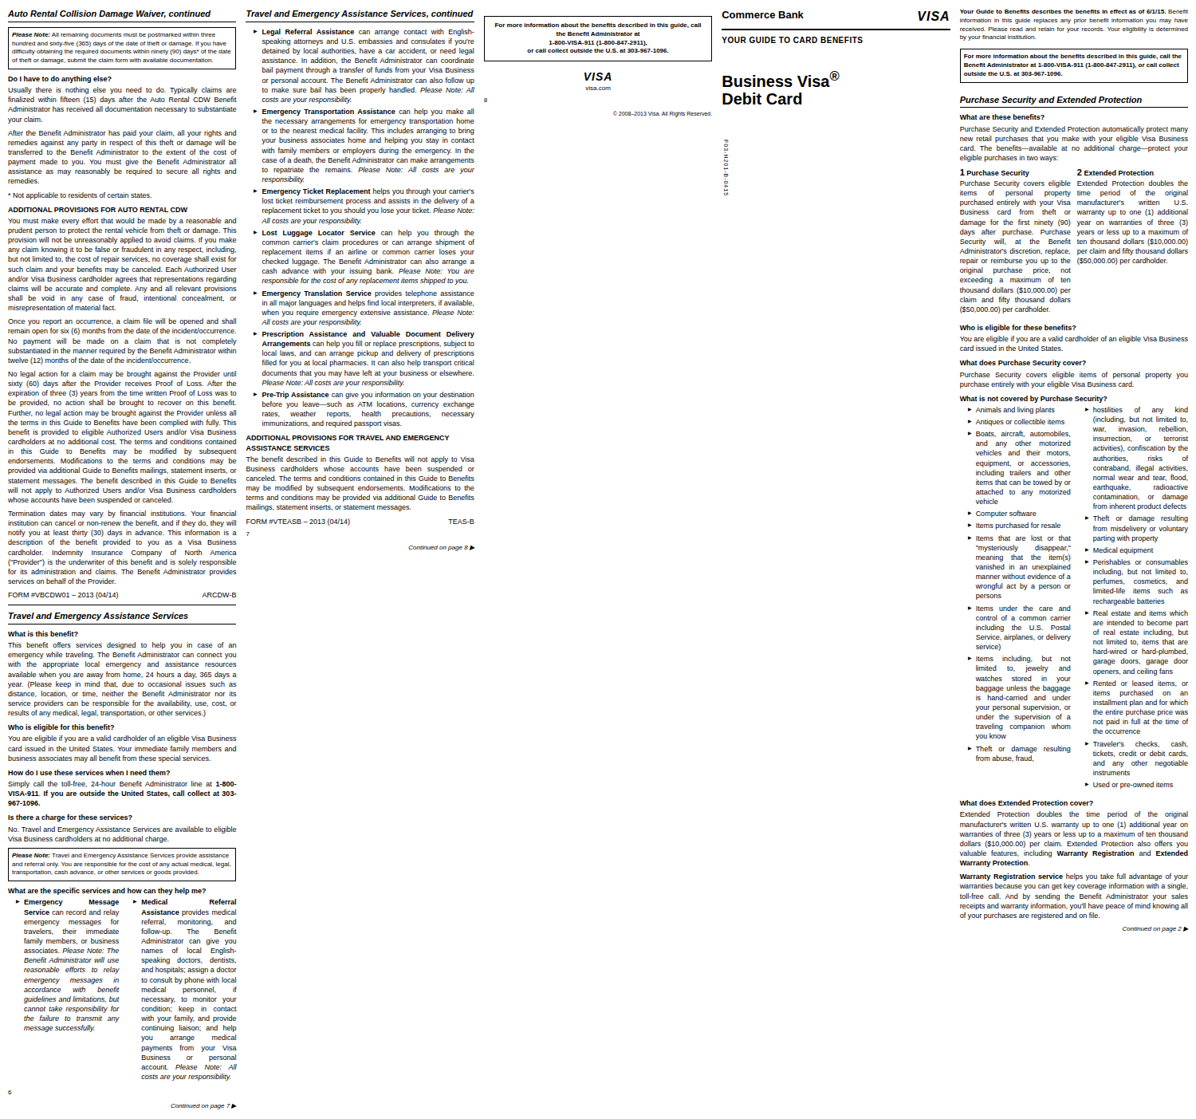Auto Rental Collision Damage Waiver, continued
Please Note: All remaining documents must be postmarked within three hundred and sixty-five (365) days of the date of theft or damage. If you have difficulty obtaining the required documents within ninety (90) days* of the date of theft or damage, submit the claim form with available documentation.
Do I have to do anything else?
Usually there is nothing else you need to do. Typically claims are finalized within fifteen (15) days after the Auto Rental CDW Benefit Administrator has received all documentation necessary to substantiate your claim.
After the Benefit Administrator has paid your claim, all your rights and remedies against any party in respect of this theft or damage will be transferred to the Benefit Administrator to the extent of the cost of payment made to you. You must give the Benefit Administrator all assistance as may reasonably be required to secure all rights and remedies.
* Not applicable to residents of certain states.
ADDITIONAL PROVISIONS FOR AUTO RENTAL CDW
You must make every effort that would be made by a reasonable and prudent person to protect the rental vehicle from theft or damage. This provision will not be unreasonably applied to avoid claims. If you make any claim knowing it to be false or fraudulent in any respect, including, but not limited to, the cost of repair services, no coverage shall exist for such claim and your benefits may be canceled. Each Authorized User and/or Visa Business cardholder agrees that representations regarding claims will be accurate and complete. Any and all relevant provisions shall be void in any case of fraud, intentional concealment, or misrepresentation of material fact.
Once you report an occurrence, a claim file will be opened and shall remain open for six (6) months from the date of the incident/occurrence. No payment will be made on a claim that is not completely substantiated in the manner required by the Benefit Administrator within twelve (12) months of the date of the incident/occurrence.
No legal action for a claim may be brought against the Provider until sixty (60) days after the Provider receives Proof of Loss. After the expiration of three (3) years from the time written Proof of Loss was to be provided, no action shall be brought to recover on this benefit. Further, no legal action may be brought against the Provider unless all the terms in this Guide to Benefits have been complied with fully. This benefit is provided to eligible Authorized Users and/or Visa Business cardholders at no additional cost. The terms and conditions contained in this Guide to Benefits may be modified by subsequent endorsements. Modifications to the terms and conditions may be provided via additional Guide to Benefits mailings, statement inserts, or statement messages. The benefit described in this Guide to Benefits will not apply to Authorized Users and/or Visa Business cardholders whose accounts have been suspended or canceled.
Termination dates may vary by financial institutions. Your financial institution can cancel or non-renew the benefit, and if they do, they will notify you at least thirty (30) days in advance. This information is a description of the benefit provided to you as a Visa Business cardholder. Indemnity Insurance Company of North America ("Provider") is the underwriter of this benefit and is solely responsible for its administration and claims. The Benefit Administrator provides services on behalf of the Provider.
FORM #VBCDW01 – 2013 (04/14)ARCDW-B
Travel and Emergency Assistance Services
What is this benefit?
This benefit offers services designed to help you in case of an emergency while traveling. The Benefit Administrator can connect you with the appropriate local emergency and assistance resources available when you are away from home, 24 hours a day, 365 days a year. (Please keep in mind that, due to occasional issues such as distance, location, or time, neither the Benefit Administrator nor its service providers can be responsible for the availability, use, cost, or results of any medical, legal, transportation, or other services.)
Who is eligible for this benefit?
You are eligible if you are a valid cardholder of an eligible Visa Business card issued in the United States. Your immediate family members and business associates may all benefit from these special services.
How do I use these services when I need them?
Simply call the toll-free, 24-hour Benefit Administrator line at 1-800-VISA-911. If you are outside the United States, call collect at 303-967-1096.
Is there a charge for these services?
No. Travel and Emergency Assistance Services are available to eligible Visa Business cardholders at no additional charge.
Please Note: Travel and Emergency Assistance Services provide assistance and referral only. You are responsible for the cost of any actual medical, legal, transportation, cash advance, or other services or goods provided.
What are the specific services and how can they help me?
Emergency Message Service can record and relay emergency messages for travelers, their immediate family members, or business associates. Please Note: The Benefit Administrator will use reasonable efforts to relay emergency messages in accordance with benefit guidelines and limitations, but cannot take responsibility for the failure to transmit any message successfully.
Medical Referral Assistance provides medical referral, monitoring, and follow-up. The Benefit Administrator can give you names of local English-speaking doctors, dentists, and hospitals; assign a doctor to consult by phone with local medical personnel, if necessary, to monitor your condition; keep in contact with your family, and provide continuing liaison; and help you arrange medical payments from your Visa Business or personal account. Please Note: All costs are your responsibility.
6
Continued on page 7 ▶
Travel and Emergency Assistance Services, continued
Legal Referral Assistance can arrange contact with English-speaking attorneys and U.S. embassies and consulates if you're detained by local authorities, have a car accident, or need legal assistance. In addition, the Benefit Administrator can coordinate bail payment through a transfer of funds from your Visa Business or personal account. The Benefit Administrator can also follow up to make sure bail has been properly handled. Please Note: All costs are your responsibility.
Emergency Transportation Assistance can help you make all the necessary arrangements for emergency transportation home or to the nearest medical facility. This includes arranging to bring your business associates home and helping you stay in contact with family members or employers during the emergency. In the case of a death, the Benefit Administrator can make arrangements to repatriate the remains. Please Note: All costs are your responsibility.
Emergency Ticket Replacement helps you through your carrier's lost ticket reimbursement process and assists in the delivery of a replacement ticket to you should you lose your ticket. Please Note: All costs are your responsibility.
Lost Luggage Locator Service can help you through the common carrier's claim procedures or can arrange shipment of replacement items if an airline or common carrier loses your checked luggage. The Benefit Administrator can also arrange a cash advance with your issuing bank. Please Note: You are responsible for the cost of any replacement items shipped to you.
Emergency Translation Service provides telephone assistance in all major languages and helps find local interpreters, if available, when you require emergency extensive assistance. Please Note: All costs are your responsibility.
Prescription Assistance and Valuable Document Delivery Arrangements can help you fill or replace prescriptions, subject to local laws, and can arrange pickup and delivery of prescriptions filled for you at local pharmacies. It can also help transport critical documents that you may have left at your business or elsewhere. Please Note: All costs are your responsibility.
Pre-Trip Assistance can give you information on your destination before you leave—such as ATM locations, currency exchange rates, weather reports, health precautions, necessary immunizations, and required passport visas.
ADDITIONAL PROVISIONS FOR TRAVEL AND EMERGENCY ASSISTANCE SERVICES
The benefit described in this Guide to Benefits will not apply to Visa Business cardholders whose accounts have been suspended or canceled. The terms and conditions contained in this Guide to Benefits may be modified by subsequent endorsements. Modifications to the terms and conditions may be provided via additional Guide to Benefits mailings, statement inserts, or statement messages.
FORM #VTEASB – 2013 (04/14)TEAS-B
7
Continued on page 8 ▶
For more information about the benefits described in this guide, call the Benefit Administrator at
1-800-VISA-911 (1-800-847-2911),
or call collect outside the U.S. at 303-967-1096.
VISA
visa.com
8
© 2008–2013 Visa. All Rights Reserved.
Commerce Bank
VISA
YOUR GUIDE TO CARD BENEFITS
Business Visa®
Debit Card
F03-H201-B-0415
Your Guide to Benefits describes the benefits in effect as of 6/1/15. Benefit information in this guide replaces any prior benefit information you may have received. Please read and retain for your records. Your eligibility is determined by your financial institution.
For more information about the benefits described in this guide, call the Benefit Administrator at 1-800-VISA-911 (1-800-847-2911), or call collect outside the U.S. at 303-967-1096.
Purchase Security and Extended Protection
What are these benefits?
Purchase Security and Extended Protection automatically protect many new retail purchases that you make with your eligible Visa Business card. The benefits—available at no additional charge—protect your eligible purchases in two ways:
1 Purchase Security
Purchase Security covers eligible items of personal property purchased entirely with your Visa Business card from theft or damage for the first ninety (90) days after purchase. Purchase Security will, at the Benefit Administrator's discretion, replace, repair or reimburse you up to the original purchase price, not exceeding a maximum of ten thousand dollars ($10,000.00) per claim and fifty thousand dollars ($50,000.00) per cardholder.
2 Extended Protection
Extended Protection doubles the time period of the original manufacturer's written U.S. warranty up to one (1) additional year on warranties of three (3) years or less up to a maximum of ten thousand dollars ($10,000.00) per claim and fifty thousand dollars ($50,000.00) per cardholder.
Who is eligible for these benefits?
You are eligible if you are a valid cardholder of an eligible Visa Business card issued in the United States.
What does Purchase Security cover?
Purchase Security covers eligible items of personal property you purchase entirely with your eligible Visa Business card.
What is not covered by Purchase Security?
Animals and living plants
Antiques or collectible items
Boats, aircraft, automobiles, and any other motorized vehicles and their motors, equipment, or accessories, including trailers and other items that can be towed by or attached to any motorized vehicle
Computer software
Items purchased for resale
Items that are lost or that "mysteriously disappear," meaning that the item(s) vanished in an unexplained manner without evidence of a wrongful act by a person or persons
Items under the care and control of a common carrier including the U.S. Postal Service, airplanes, or delivery service)
Items including, but not limited to, jewelry and watches stored in your baggage unless the baggage is hand-carried and under your personal supervision, or under the supervision of a traveling companion whom you know
Theft or damage resulting from abuse, fraud,
hostilities of any kind (including, but not limited to, war, invasion, rebellion, insurrection, or terrorist activities), confiscation by the authorities, risks of contraband, illegal activities, normal wear and tear, flood, earthquake, radioactive contamination, or damage from inherent product defects
Theft or damage resulting from misdelivery or voluntary parting with property
Medical equipment
Perishables or consumables including, but not limited to, perfumes, cosmetics, and limited-life items such as rechargeable batteries
Real estate and items which are intended to become part of real estate including, but not limited to, items that are hard-wired or hard-plumbed, garage doors, garage door openers, and ceiling fans
Rented or leased items, or items purchased on an installment plan and for which the entire purchase price was not paid in full at the time of the occurrence
Traveler's checks, cash, tickets, credit or debit cards, and any other negotiable instruments
Used or pre-owned items
What does Extended Protection cover?
Extended Protection doubles the time period of the original manufacturer's written U.S. warranty up to one (1) additional year on warranties of three (3) years or less up to a maximum of ten thousand dollars ($10,000.00) per claim. Extended Protection also offers you valuable features, including Warranty Registration and Extended Warranty Protection.
Warranty Registration service helps you take full advantage of your warranties because you can get key coverage information with a single, toll-free call. And by sending the Benefit Administrator your sales receipts and warranty information, you'll have peace of mind knowing all of your purchases are registered and on file.
Continued on page 2 ▶